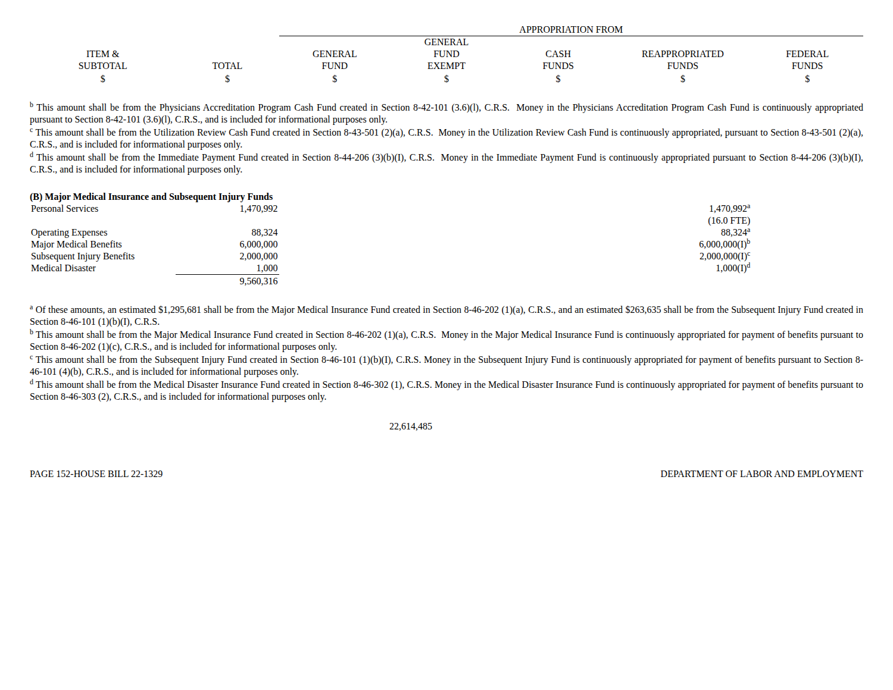| | | APPROPRIATION FROM |
| ITEM & SUBTOTAL | TOTAL | GENERAL FUND | GENERAL FUND EXEMPT | CASH FUNDS | REAPPROPRIATED FUNDS | FEDERAL FUNDS |
| $ | $ | $ | $ | $ | $ | $ |
b This amount shall be from the Physicians Accreditation Program Cash Fund created in Section 8-42-101 (3.6)(l), C.R.S. Money in the Physicians Accreditation Program Cash Fund is continuously appropriated pursuant to Section 8-42-101 (3.6)(l), C.R.S., and is included for informational purposes only.
c This amount shall be from the Utilization Review Cash Fund created in Section 8-43-501 (2)(a), C.R.S. Money in the Utilization Review Cash Fund is continuously appropriated, pursuant to Section 8-43-501 (2)(a), C.R.S., and is included for informational purposes only.
d This amount shall be from the Immediate Payment Fund created in Section 8-44-206 (3)(b)(I), C.R.S. Money in the Immediate Payment Fund is continuously appropriated pursuant to Section 8-44-206 (3)(b)(I), C.R.S., and is included for informational purposes only.
(B) Major Medical Insurance and Subsequent Injury Funds
| Personal Services | 1,470,992 | | | | 1,470,992 a | |
| | | | | | (16.0 FTE) | |
| Operating Expenses | 88,324 | | | | 88,324 a | |
| Major Medical Benefits | 6,000,000 | | | | 6,000,000(I) b | |
| Subsequent Injury Benefits | 2,000,000 | | | | 2,000,000(I) c | |
| Medical Disaster | 1,000 | | | | 1,000(I) d | |
| | 9,560,316 | | | | | |
a Of these amounts, an estimated $1,295,681 shall be from the Major Medical Insurance Fund created in Section 8-46-202 (1)(a), C.R.S., and an estimated $263,635 shall be from the Subsequent Injury Fund created in Section 8-46-101 (1)(b)(I), C.R.S.
b This amount shall be from the Major Medical Insurance Fund created in Section 8-46-202 (1)(a), C.R.S. Money in the Major Medical Insurance Fund is continuously appropriated for payment of benefits pursuant to Section 8-46-202 (1)(c), C.R.S., and is included for informational purposes only.
c This amount shall be from the Subsequent Injury Fund created in Section 8-46-101 (1)(b)(I), C.R.S. Money in the Subsequent Injury Fund is continuously appropriated for payment of benefits pursuant to Section 8-46-101 (4)(b), C.R.S., and is included for informational purposes only.
d This amount shall be from the Medical Disaster Insurance Fund created in Section 8-46-302 (1), C.R.S. Money in the Medical Disaster Insurance Fund is continuously appropriated for payment of benefits pursuant to Section 8-46-303 (2), C.R.S., and is included for informational purposes only.
22,614,485
PAGE 152-HOUSE BILL 22-1329 DEPARTMENT OF LABOR AND EMPLOYMENT